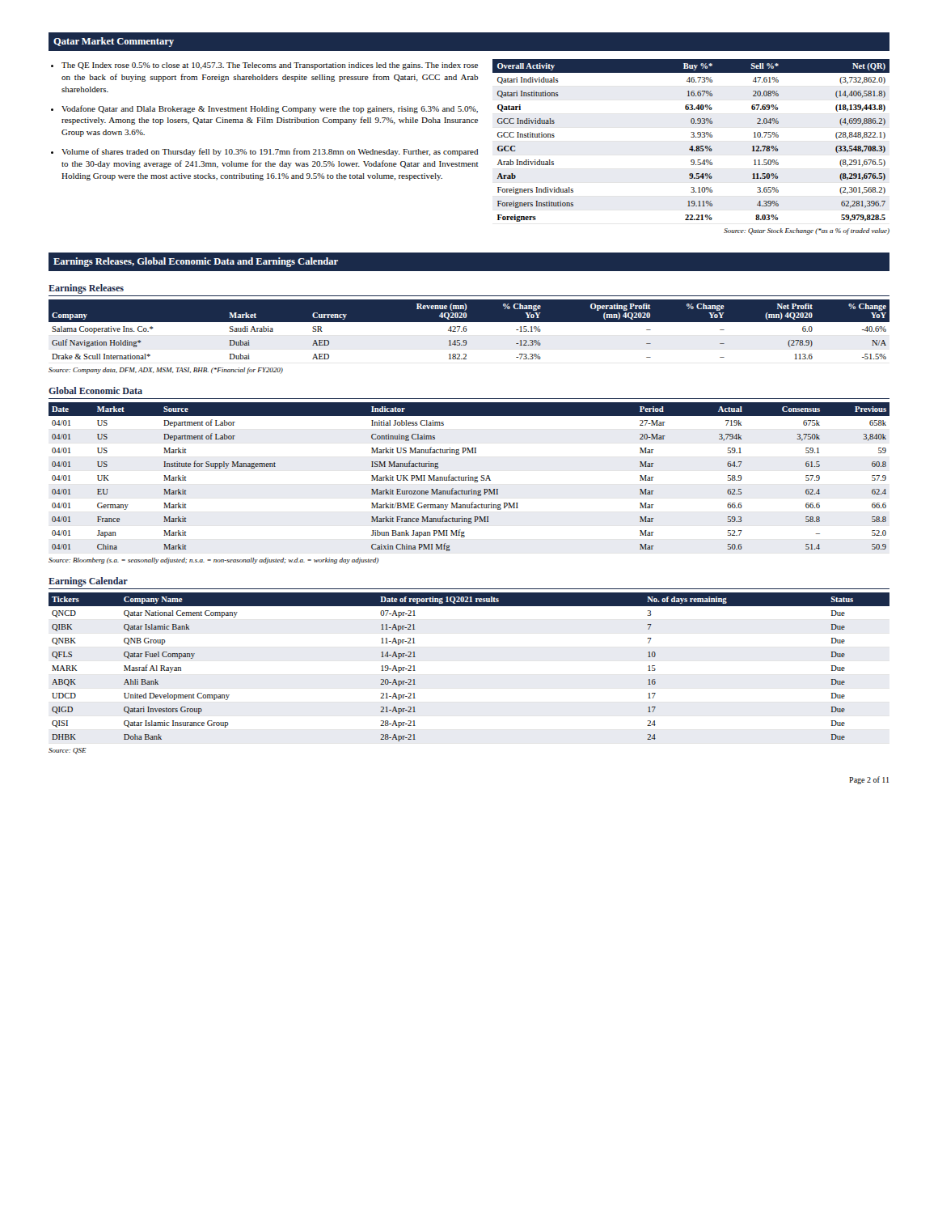Qatar Market Commentary
The QE Index rose 0.5% to close at 10,457.3. The Telecoms and Transportation indices led the gains. The index rose on the back of buying support from Foreign shareholders despite selling pressure from Qatari, GCC and Arab shareholders.
Vodafone Qatar and Dlala Brokerage & Investment Holding Company were the top gainers, rising 6.3% and 5.0%, respectively. Among the top losers, Qatar Cinema & Film Distribution Company fell 9.7%, while Doha Insurance Group was down 3.6%.
Volume of shares traded on Thursday fell by 10.3% to 191.7mn from 213.8mn on Wednesday. Further, as compared to the 30-day moving average of 241.3mn, volume for the day was 20.5% lower. Vodafone Qatar and Investment Holding Group were the most active stocks, contributing 16.1% and 9.5% to the total volume, respectively.
| Overall Activity | Buy %* | Sell %* | Net (QR) |
| --- | --- | --- | --- |
| Qatari Individuals | 46.73% | 47.61% | (3,732,862.0) |
| Qatari Institutions | 16.67% | 20.08% | (14,406,581.8) |
| Qatari | 63.40% | 67.69% | (18,139,443.8) |
| GCC Individuals | 0.93% | 2.04% | (4,699,886.2) |
| GCC Institutions | 3.93% | 10.75% | (28,848,822.1) |
| GCC | 4.85% | 12.78% | (33,548,708.3) |
| Arab Individuals | 9.54% | 11.50% | (8,291,676.5) |
| Arab | 9.54% | 11.50% | (8,291,676.5) |
| Foreigners Individuals | 3.10% | 3.65% | (2,301,568.2) |
| Foreigners Institutions | 19.11% | 4.39% | 62,281,396.7 |
| Foreigners | 22.21% | 8.03% | 59,979,828.5 |
Source: Qatar Stock Exchange (*as a % of traded value)
Earnings Releases, Global Economic Data and Earnings Calendar
Earnings Releases
| Company | Market | Currency | Revenue (mn) 4Q2020 | % Change YoY | Operating Profit (mn) 4Q2020 | % Change YoY | Net Profit (mn) 4Q2020 | % Change YoY |
| --- | --- | --- | --- | --- | --- | --- | --- | --- |
| Salama Cooperative Ins. Co.* | Saudi Arabia | SR | 427.6 | -15.1% | – | – | 6.0 | -40.6% |
| Gulf Navigation Holding* | Dubai | AED | 145.9 | -12.3% | – | – | (278.9) | N/A |
| Drake & Scull International* | Dubai | AED | 182.2 | -73.3% | – | – | 113.6 | -51.5% |
Source: Company data, DFM, ADX, MSM, TASI, BHB. (*Financial for FY2020)
Global Economic Data
| Date | Market | Source | Indicator | Period | Actual | Consensus | Previous |
| --- | --- | --- | --- | --- | --- | --- | --- |
| 04/01 | US | Department of Labor | Initial Jobless Claims | 27-Mar | 719k | 675k | 658k |
| 04/01 | US | Department of Labor | Continuing Claims | 20-Mar | 3,794k | 3,750k | 3,840k |
| 04/01 | US | Markit | Markit US Manufacturing PMI | Mar | 59.1 | 59.1 | 59 |
| 04/01 | US | Institute for Supply Management | ISM Manufacturing | Mar | 64.7 | 61.5 | 60.8 |
| 04/01 | UK | Markit | Markit UK PMI Manufacturing SA | Mar | 58.9 | 57.9 | 57.9 |
| 04/01 | EU | Markit | Markit Eurozone Manufacturing PMI | Mar | 62.5 | 62.4 | 62.4 |
| 04/01 | Germany | Markit | Markit/BME Germany Manufacturing PMI | Mar | 66.6 | 66.6 | 66.6 |
| 04/01 | France | Markit | Markit France Manufacturing PMI | Mar | 59.3 | 58.8 | 58.8 |
| 04/01 | Japan | Markit | Jibun Bank Japan PMI Mfg | Mar | 52.7 | – | 52.0 |
| 04/01 | China | Markit | Caixin China PMI Mfg | Mar | 50.6 | 51.4 | 50.9 |
Source: Bloomberg (s.a. = seasonally adjusted; n.s.a. = non-seasonally adjusted; w.d.a. = working day adjusted)
Earnings Calendar
| Tickers | Company Name | Date of reporting 1Q2021 results | No. of days remaining | Status |
| --- | --- | --- | --- | --- |
| QNCD | Qatar National Cement Company | 07-Apr-21 | 3 | Due |
| QIBK | Qatar Islamic Bank | 11-Apr-21 | 7 | Due |
| QNBK | QNB Group | 11-Apr-21 | 7 | Due |
| QFLS | Qatar Fuel Company | 14-Apr-21 | 10 | Due |
| MARK | Masraf Al Rayan | 19-Apr-21 | 15 | Due |
| ABQK | Ahli Bank | 20-Apr-21 | 16 | Due |
| UDCD | United Development Company | 21-Apr-21 | 17 | Due |
| QIGD | Qatari Investors Group | 21-Apr-21 | 17 | Due |
| QISI | Qatar Islamic Insurance Group | 28-Apr-21 | 24 | Due |
| DHBK | Doha Bank | 28-Apr-21 | 24 | Due |
Source: QSE
Page 2 of 11